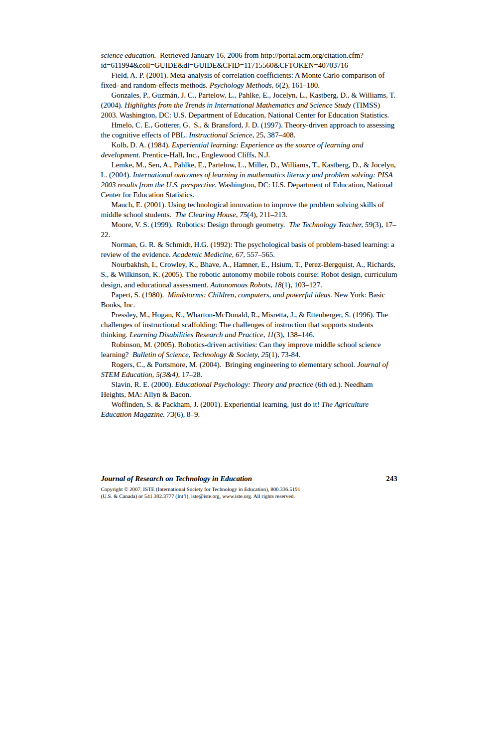science education. Retrieved January 16, 2006 from http://portal.acm.org/citation.cfm?id=611994&coll=GUIDE&dl=GUIDE&CFID=11715560&CFTOKEN=40703716
Field, A. P. (2001). Meta-analysis of correlation coefficients: A Monte Carlo comparison of fixed- and random-effects methods. Psychology Methods, 6(2), 161–180.
Gonzales, P., Guzmán, J. C., Partelow, L., Pahlke, E., Jocelyn, L., Kastberg, D., & Williams, T. (2004). Highlights from the Trends in International Mathematics and Science Study (TIMSS) 2003. Washington, DC: U.S. Department of Education, National Center for Education Statistics.
Hmelo, C. E., Gotterer, G. S., & Bransford, J. D. (1997). Theory-driven approach to assessing the cognitive effects of PBL. Instructional Science, 25, 387–408.
Kolb, D. A. (1984). Experiential learning: Experience as the source of learning and development. Prentice-Hall, Inc., Englewood Cliffs, N.J.
Lemke, M., Sen, A., Pahlke, E., Partelow, L., Miller, D., Williams, T., Kastberg, D., & Jocelyn, L. (2004). International outcomes of learning in mathematics literacy and problem solving: PISA 2003 results from the U.S. perspective. Washington, DC: U.S. Department of Education, National Center for Education Statistics.
Mauch, E. (2001). Using technological innovation to improve the problem solving skills of middle school students. The Clearing House, 75(4), 211–213.
Moore, V. S. (1999). Robotics: Design through geometry. The Technology Teacher, 59(3), 17–22.
Norman, G. R. & Schmidt, H.G. (1992): The psychological basis of problem-based learning: a review of the evidence. Academic Medicine, 67, 557–565.
Nourbakhsh, I., Crowley, K., Bhave, A., Hamner, E., Hsium, T., Perez-Bergquist, A., Richards, S., & Wilkinson, K. (2005). The robotic autonomy mobile robots course: Robot design, curriculum design, and educational assessment. Autonomous Robots, 18(1), 103–127.
Papert, S. (1980). Mindstorms: Children, computers, and powerful ideas. New York: Basic Books, Inc.
Pressley, M., Hogan, K., Wharton-McDonald, R., Misretta, J., & Ettenberger, S. (1996). The challenges of instructional scaffolding: The challenges of instruction that supports students thinking. Learning Disabilities Research and Practice, 11(3), 138–146.
Robinson, M. (2005). Robotics-driven activities: Can they improve middle school science learning? Bulletin of Science, Technology & Society, 25(1), 73-84.
Rogers, C., & Portsmore, M. (2004). Bringing engineering to elementary school. Journal of STEM Education, 5(3&4), 17–28.
Slavin, R. E. (2000). Educational Psychology: Theory and practice (6th ed.). Needham Heights, MA: Allyn & Bacon.
Woffinden, S. & Packham, J. (2001). Experiential learning, just do it! The Agriculture Education Magazine. 73(6), 8–9.
Journal of Research on Technology in Education 243
Copyright © 2007, ISTE (International Society for Technology in Education), 800.336.5191
(U.S. & Canada) or 541.302.3777 (Int’l), iste@iste.org, www.iste.org. All rights reserved.